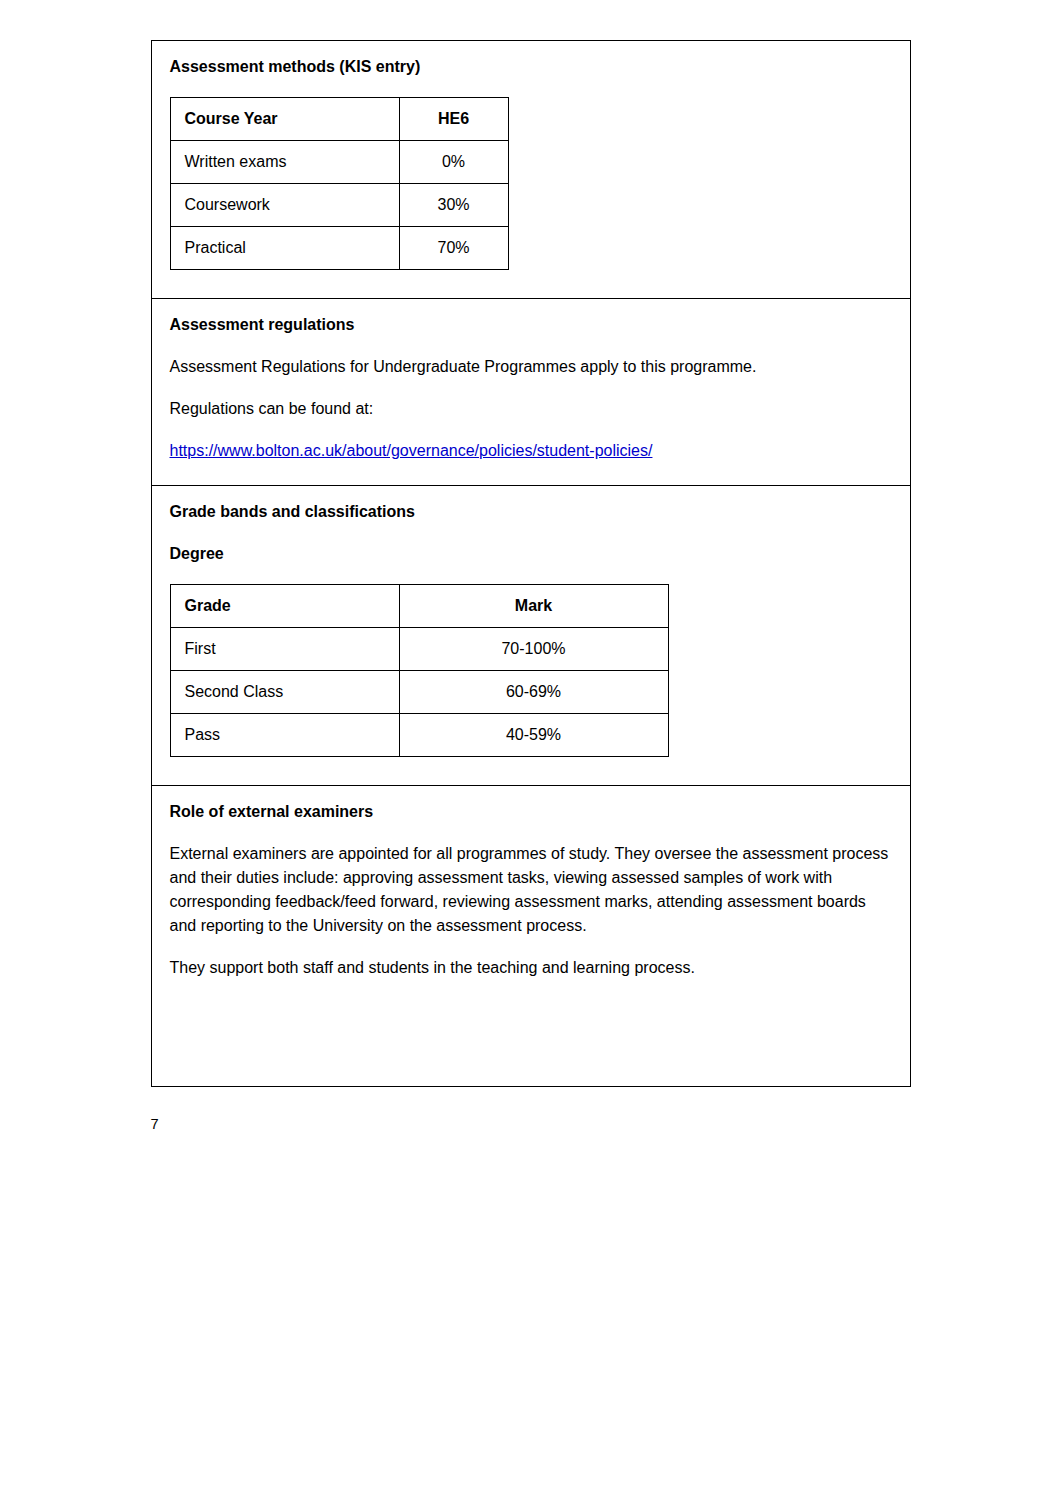| Assessment methods (KIS entry) / Course Year / HE6 / / --- / --- / / Written exams / 0% / / Coursework / 30% / / Practical / 70% / |
| Assessment regulations Assessment Regulations for Undergraduate Programmes apply to this programme. Regulations can be found at: https://www.bolton.ac.uk/about/governance/policies/student-policies/ |
| Grade bands and classifications Degree / Grade / Mark / / --- / --- / / First / 70-100% / / Second Class / 60-69% / / Pass / 40-59% / |
| Role of external examiners External examiners are appointed for all programmes of study. They oversee the assessment process and their duties include: approving assessment tasks, viewing assessed samples of work with corresponding feedback/feed forward, reviewing assessment marks, attending assessment boards and reporting to the University on the assessment process. They support both staff and students in the teaching and learning process. |
7